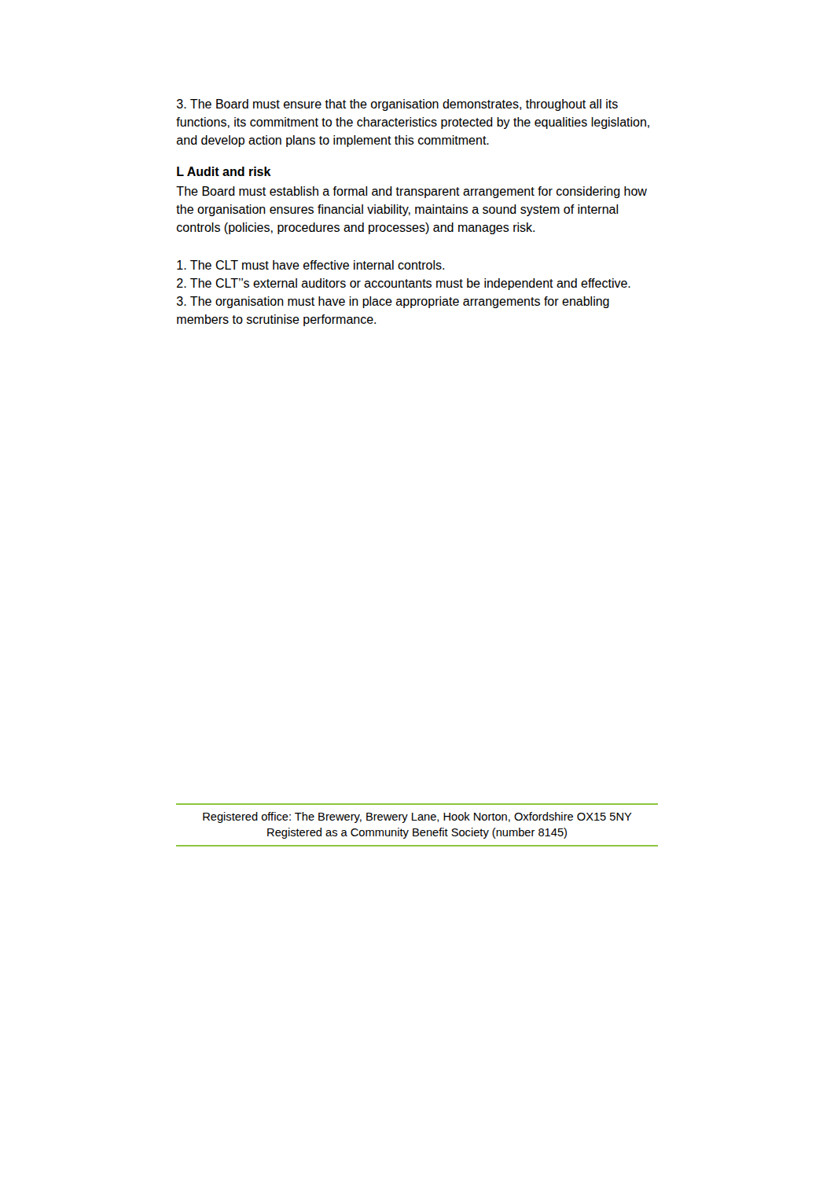3. The Board must ensure that the organisation demonstrates, throughout all its functions, its commitment to the characteristics protected by the equalities legislation, and develop action plans to implement this commitment.
L Audit and risk
The Board must establish a formal and transparent arrangement for considering how the organisation ensures financial viability, maintains a sound system of internal controls (policies, procedures and processes) and manages risk.
1. The CLT must have effective internal controls.
2. The CLT’’s external auditors or accountants must be independent and effective.
3. The organisation must have in place appropriate arrangements for enabling members to scrutinise performance.
Registered office: The Brewery, Brewery Lane, Hook Norton, Oxfordshire OX15 5NY
Registered as a Community Benefit Society (number 8145)